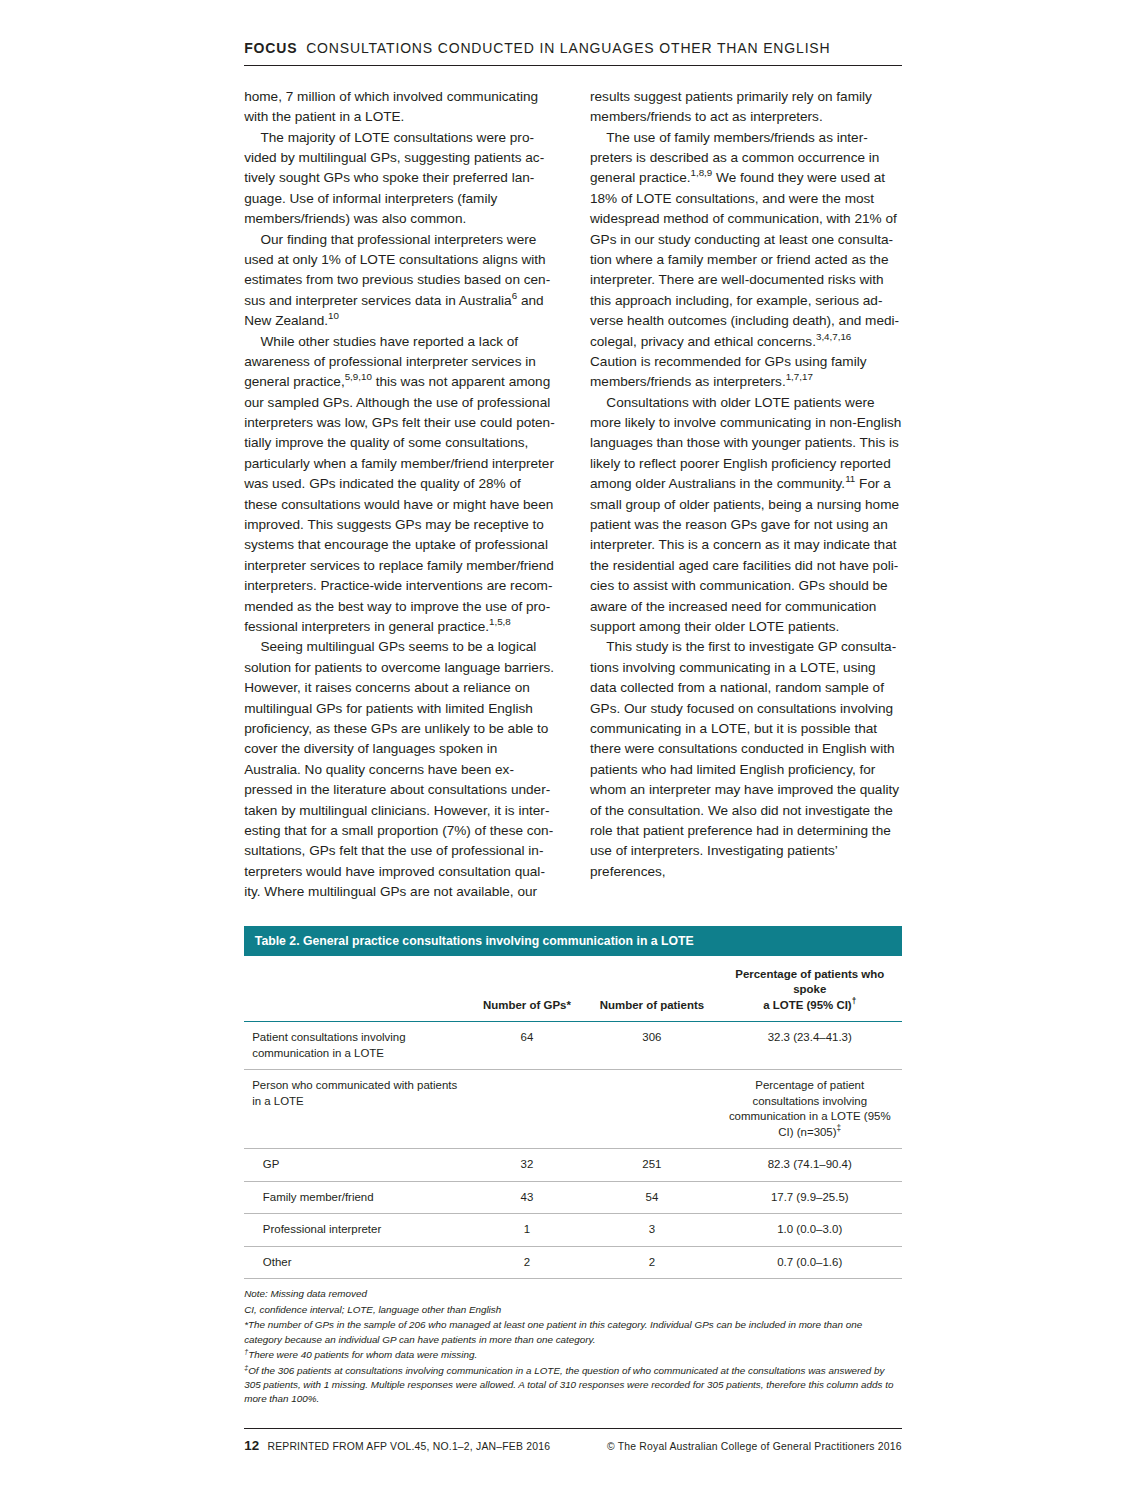FOCUS CONSULTATIONS CONDUCTED IN LANGUAGES OTHER THAN ENGLISH
home, 7 million of which involved communicating with the patient in a LOTE.
The majority of LOTE consultations were provided by multilingual GPs, suggesting patients actively sought GPs who spoke their preferred language. Use of informal interpreters (family members/friends) was also common.
Our finding that professional interpreters were used at only 1% of LOTE consultations aligns with estimates from two previous studies based on census and interpreter services data in Australia6 and New Zealand.10
While other studies have reported a lack of awareness of professional interpreter services in general practice,5,9,10 this was not apparent among our sampled GPs. Although the use of professional interpreters was low, GPs felt their use could potentially improve the quality of some consultations, particularly when a family member/friend interpreter was used. GPs indicated the quality of 28% of these consultations would have or might have been improved. This suggests GPs may be receptive to systems that encourage the uptake of professional interpreter services to replace family member/friend interpreters. Practice-wide interventions are recommended as the best way to improve the use of professional interpreters in general practice.1,5,8
Seeing multilingual GPs seems to be a logical solution for patients to overcome language barriers. However, it raises concerns about a reliance on multilingual GPs for patients with limited English proficiency, as these GPs are unlikely to be able to cover the diversity of languages spoken in Australia. No quality concerns have been expressed in the literature about consultations undertaken by multilingual clinicians. However, it is interesting that for a small proportion (7%) of these consultations, GPs felt that the use of professional interpreters would have improved consultation quality. Where multilingual GPs are not available, our results suggest patients primarily rely on family members/friends to act as interpreters.
The use of family members/friends as interpreters is described as a common occurrence in general practice.1,8,9 We found they were used at 18% of LOTE consultations, and were the most widespread method of communication, with 21% of GPs in our study conducting at least one consultation where a family member or friend acted as the interpreter. There are well-documented risks with this approach including, for example, serious adverse health outcomes (including death), and medicolegal, privacy and ethical concerns.3,4,7,16 Caution is recommended for GPs using family members/friends as interpreters.1,7,17
Consultations with older LOTE patients were more likely to involve communicating in non-English languages than those with younger patients. This is likely to reflect poorer English proficiency reported among older Australians in the community.11 For a small group of older patients, being a nursing home patient was the reason GPs gave for not using an interpreter. This is a concern as it may indicate that the residential aged care facilities did not have policies to assist with communication. GPs should be aware of the increased need for communication support among their older LOTE patients.
This study is the first to investigate GP consultations involving communicating in a LOTE, using data collected from a national, random sample of GPs. Our study focused on consultations involving communicating in a LOTE, but it is possible that there were consultations conducted in English with patients who had limited English proficiency, for whom an interpreter may have improved the quality of the consultation. We also did not investigate the role that patient preference had in determining the use of interpreters. Investigating patients’ preferences,
Table 2. General practice consultations involving communication in a LOTE
| | Number of GPs* | Number of patients | Percentage of patients who spoke a LOTE (95% CI) † |
| --- | --- | --- | --- |
| Patient consultations involving communication in a LOTE | 64 | 306 | 32.3 (23.4–41.3) |
| Person who communicated with patients in a LOTE | | | Percentage of patient consultations involving communication in a LOTE (95% CI) (n=305) ‡ |
| GP | 32 | 251 | 82.3 (74.1–90.4) |
| Family member/friend | 43 | 54 | 17.7 (9.9–25.5) |
| Professional interpreter | 1 | 3 | 1.0 (0.0–3.0) |
| Other | 2 | 2 | 0.7 (0.0–1.6) |
Note: Missing data removed
CI, confidence interval; LOTE, language other than English
*The number of GPs in the sample of 206 who managed at least one patient in this category. Individual GPs can be included in more than one category because an individual GP can have patients in more than one category.
†There were 40 patients for whom data were missing.
‡Of the 306 patients at consultations involving communication in a LOTE, the question of who communicated at the consultations was answered by 305 patients, with 1 missing. Multiple responses were allowed. A total of 310 responses were recorded for 305 patients, therefore this column adds to more than 100%.
12 REPRINTED FROM AFP VOL.45, NO.1–2, JAN–FEB 2016
© The Royal Australian College of General Practitioners 2016